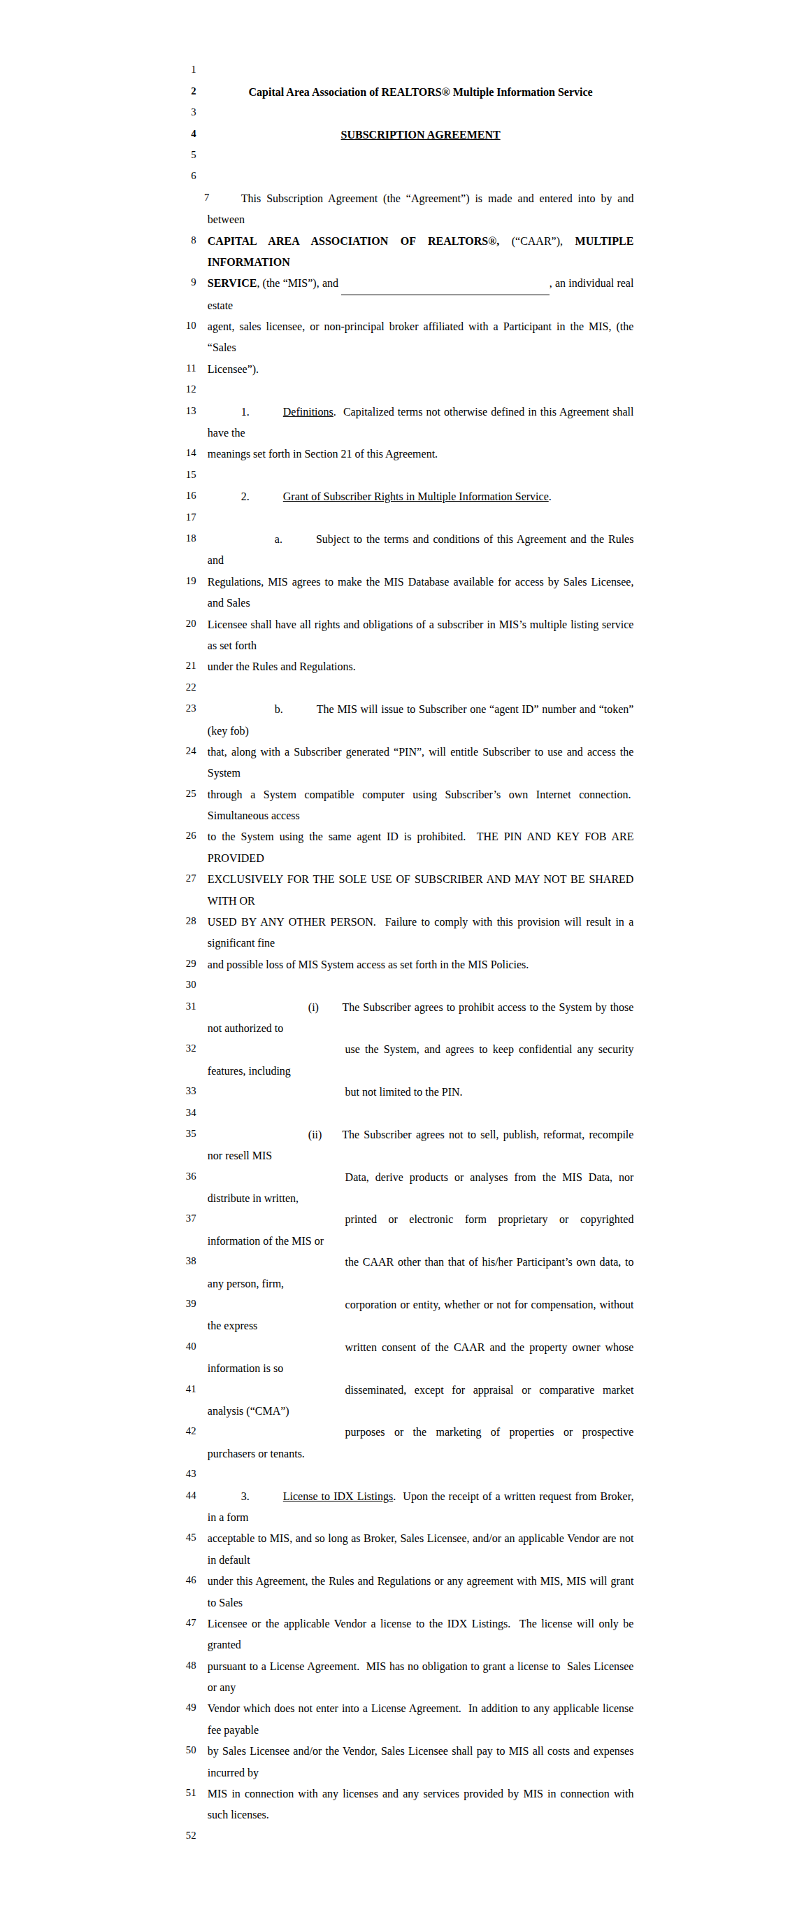Capital Area Association of REALTORS® Multiple Information Service
SUBSCRIPTION AGREEMENT
This Subscription Agreement (the “Agreement”) is made and entered into by and between
CAPITAL AREA ASSOCIATION OF REALTORS®, (“CAAR”), MULTIPLE INFORMATION
SERVICE, (the “MIS”), and , an individual real estate
agent, sales licensee, or non-principal broker affiliated with a Participant in the MIS, (the “Sales
Licensee”).
1. Definitions. Capitalized terms not otherwise defined in this Agreement shall have the
meanings set forth in Section 21 of this Agreement.
2. Grant of Subscriber Rights in Multiple Information Service.
a. Subject to the terms and conditions of this Agreement and the Rules and
Regulations, MIS agrees to make the MIS Database available for access by Sales Licensee, and Sales
Licensee shall have all rights and obligations of a subscriber in MIS’s multiple listing service as set forth
under the Rules and Regulations.
b. The MIS will issue to Subscriber one “agent ID” number and “token” (key fob)
that, along with a Subscriber generated “PIN”, will entitle Subscriber to use and access the System
through a System compatible computer using Subscriber’s own Internet connection. Simultaneous access
to the System using the same agent ID is prohibited. THE PIN AND KEY FOB ARE PROVIDED
EXCLUSIVELY FOR THE SOLE USE OF SUBSCRIBER AND MAY NOT BE SHARED WITH OR
USED BY ANY OTHER PERSON. Failure to comply with this provision will result in a significant fine
and possible loss of MIS System access as set forth in the MIS Policies.
(i) The Subscriber agrees to prohibit access to the System by those not authorized to
use the System, and agrees to keep confidential any security features, including
but not limited to the PIN.
(ii) The Subscriber agrees not to sell, publish, reformat, recompile nor resell MIS
Data, derive products or analyses from the MIS Data, nor distribute in written,
printed or electronic form proprietary or copyrighted information of the MIS or
the CAAR other than that of his/her Participant’s own data, to any person, firm,
corporation or entity, whether or not for compensation, without the express
written consent of the CAAR and the property owner whose information is so
disseminated, except for appraisal or comparative market analysis (“CMA”)
purposes or the marketing of properties or prospective purchasers or tenants.
3. License to IDX Listings. Upon the receipt of a written request from Broker, in a form
acceptable to MIS, and so long as Broker, Sales Licensee, and/or an applicable Vendor are not in default
under this Agreement, the Rules and Regulations or any agreement with MIS, MIS will grant to Sales
Licensee or the applicable Vendor a license to the IDX Listings. The license will only be granted
pursuant to a License Agreement. MIS has no obligation to grant a license to Sales Licensee or any
Vendor which does not enter into a License Agreement. In addition to any applicable license fee payable
by Sales Licensee and/or the Vendor, Sales Licensee shall pay to MIS all costs and expenses incurred by
MIS in connection with any licenses and any services provided by MIS in connection with such licenses.